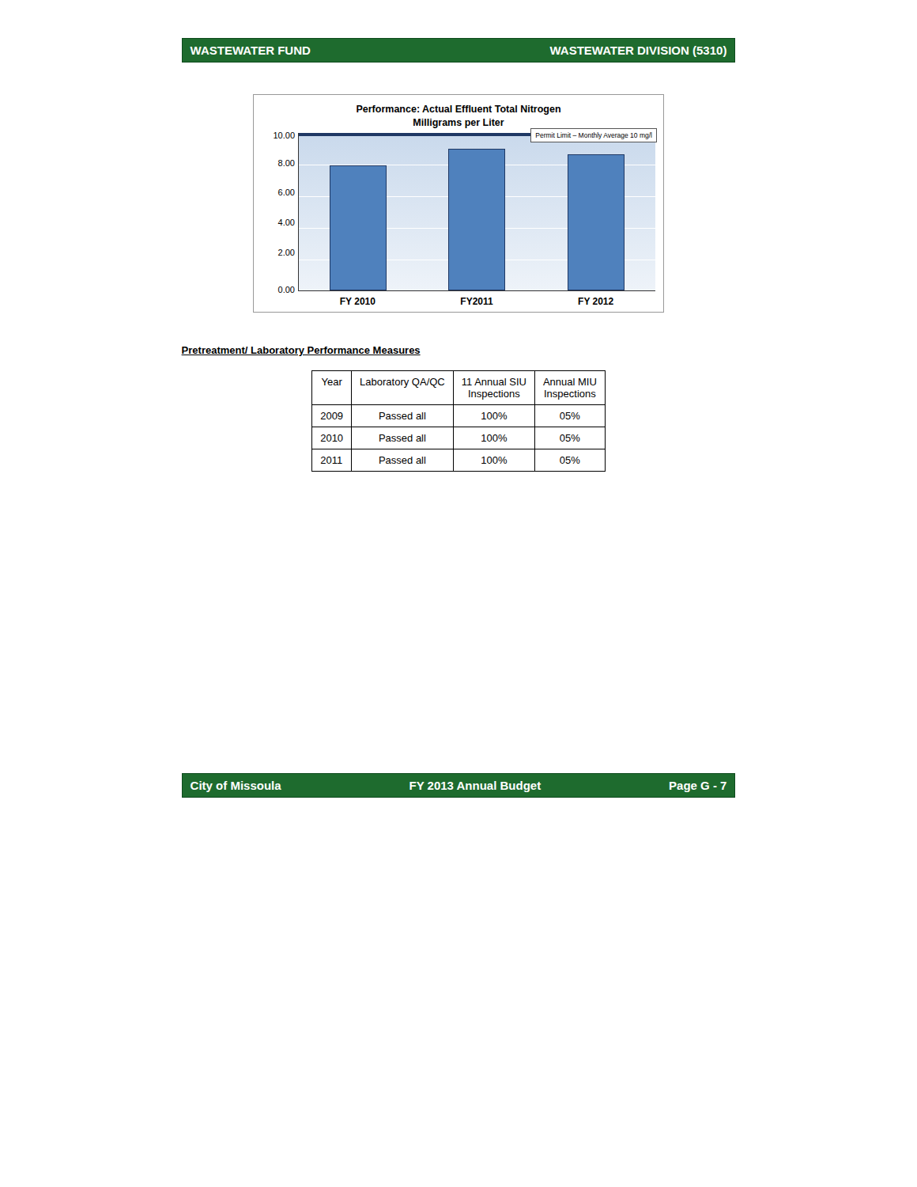WASTEWATER FUND WASTEWATER DIVISION (5310)
Performance: Actual Effluent Total Nitrogen
Milligrams per Liter
Permit Limit – Monthly Average 10 mg/l
10.00 8.00 6.00 4.00 2.00 0.00
FY 2010 FY2011 FY 2012
Pretreatment/ Laboratory Performance Measures
| Year | Laboratory QA/QC | 11 Annual SIU Inspections | Annual MIU Inspections |
| --- | --- | --- | --- |
| 2009 | Passed all | 100% | 05% |
| 2010 | Passed all | 100% | 05% |
| 2011 | Passed all | 100% | 05% |
City of Missoula FY 2013 Annual Budget Page G - 7